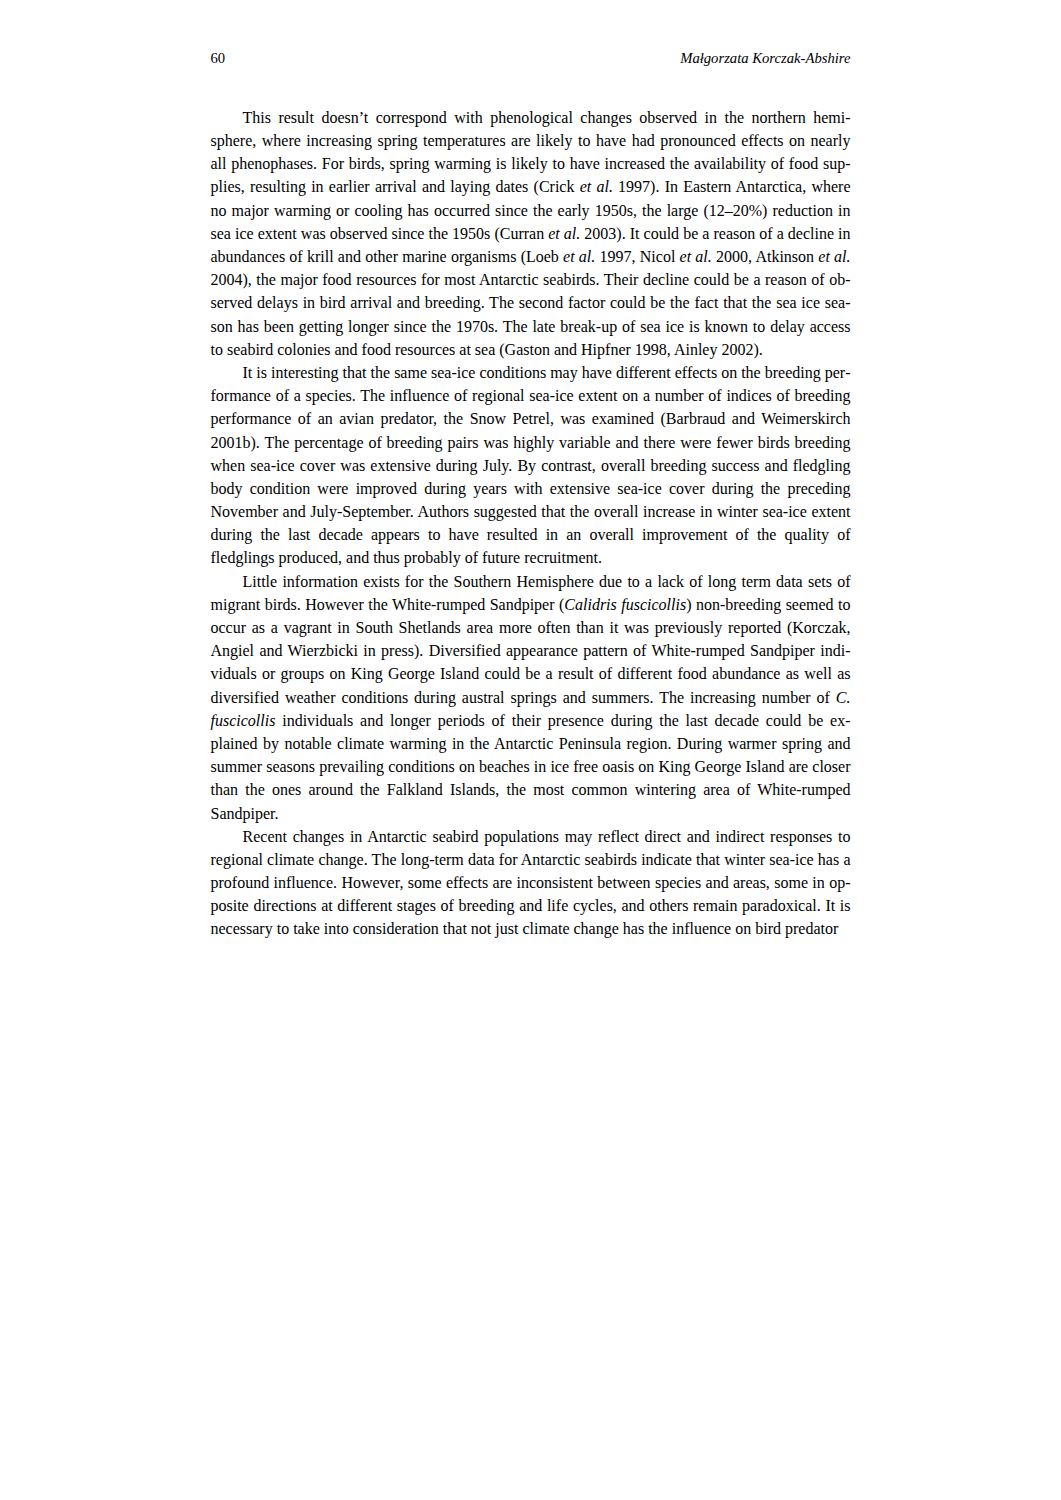60 Małgorzata Korczak-Abshire
This result doesn’t correspond with phenological changes observed in the northern hemisphere, where increasing spring temperatures are likely to have had pronounced effects on nearly all phenophases. For birds, spring warming is likely to have increased the availability of food supplies, resulting in earlier arrival and laying dates (Crick et al. 1997). In Eastern Antarctica, where no major warming or cooling has occurred since the early 1950s, the large (12–20%) reduction in sea ice extent was observed since the 1950s (Curran et al. 2003). It could be a reason of a decline in abundances of krill and other marine organisms (Loeb et al. 1997, Nicol et al. 2000, Atkinson et al. 2004), the major food resources for most Antarctic seabirds. Their decline could be a reason of observed delays in bird arrival and breeding. The second factor could be the fact that the sea ice season has been getting longer since the 1970s. The late break-up of sea ice is known to delay access to seabird colonies and food resources at sea (Gaston and Hipfner 1998, Ainley 2002).
It is interesting that the same sea-ice conditions may have different effects on the breeding performance of a species. The influence of regional sea-ice extent on a number of indices of breeding performance of an avian predator, the Snow Petrel, was examined (Barbraud and Weimerskirch 2001b). The percentage of breeding pairs was highly variable and there were fewer birds breeding when sea-ice cover was extensive during July. By contrast, overall breeding success and fledgling body condition were improved during years with extensive sea-ice cover during the preceding November and July-September. Authors suggested that the overall increase in winter sea-ice extent during the last decade appears to have resulted in an overall improvement of the quality of fledglings produced, and thus probably of future recruitment.
Little information exists for the Southern Hemisphere due to a lack of long term data sets of migrant birds. However the White-rumped Sandpiper (Calidris fuscicollis) non-breeding seemed to occur as a vagrant in South Shetlands area more often than it was previously reported (Korczak, Angiel and Wierzbicki in press). Diversified appearance pattern of White-rumped Sandpiper individuals or groups on King George Island could be a result of different food abundance as well as diversified weather conditions during austral springs and summers. The increasing number of C. fuscicollis individuals and longer periods of their presence during the last decade could be explained by notable climate warming in the Antarctic Peninsula region. During warmer spring and summer seasons prevailing conditions on beaches in ice free oasis on King George Island are closer than the ones around the Falkland Islands, the most common wintering area of White-rumped Sandpiper.
Recent changes in Antarctic seabird populations may reflect direct and indirect responses to regional climate change. The long-term data for Antarctic seabirds indicate that winter sea-ice has a profound influence. However, some effects are inconsistent between species and areas, some in opposite directions at different stages of breeding and life cycles, and others remain paradoxical. It is necessary to take into consideration that not just climate change has the influence on bird predator